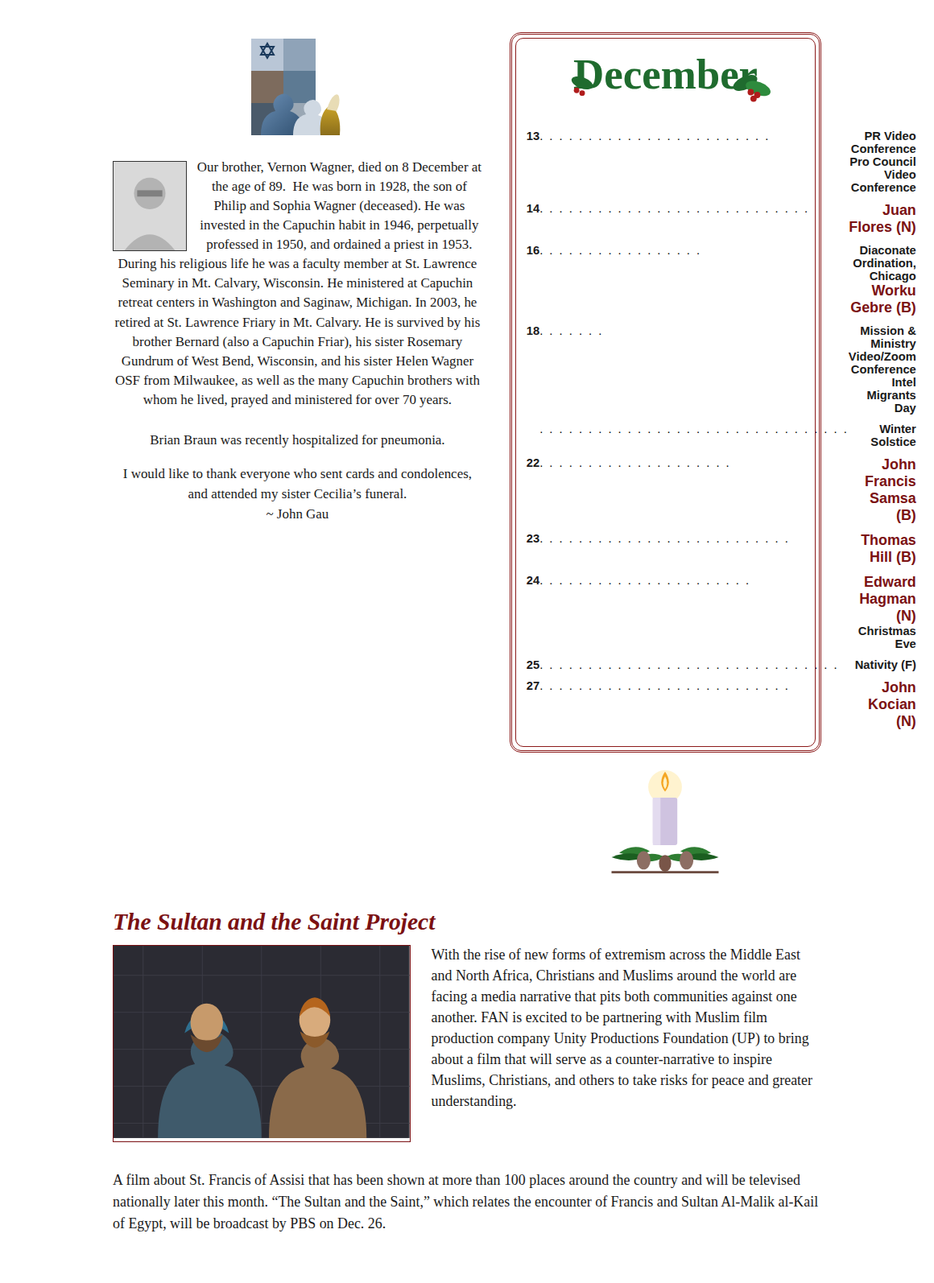Our brother, Vernon Wagner, died on 8 December at the age of 89. He was born in 1928, the son of Philip and Sophia Wagner (deceased). He was invested in the Capuchin habit in 1946, perpetually professed in 1950, and ordained a priest in 1953. During his religious life he was a faculty member at St. Lawrence Seminary in Mt. Calvary, Wisconsin. He ministered at Capuchin retreat centers in Washington and Saginaw, Michigan. In 2003, he retired at St. Lawrence Friary in Mt. Calvary. He is survived by his brother Bernard (also a Capuchin Friar), his sister Rosemary Gundrum of West Bend, Wisconsin, and his sister Helen Wagner OSF from Milwaukee, as well as the many Capuchin brothers with whom he lived, prayed and ministered for over 70 years.
Brian Braun was recently hospitalized for pneumonia.
I would like to thank everyone who sent cards and condolences, and attended my sister Cecilia’s funeral.~ John Gau
December
| 13 | . . . . . . . . . . . . . . . . . . . . . . . . | PR Video Conference Pro Council Video Conference |
| 14 | . . . . . . . . . . . . . . . . . . . . . . . . . . . . | Juan Flores (N) |
| 16 | . . . . . . . . . . . . . . . . . | Diaconate Ordination, Chicago Worku Gebre (B) |
| 18 | . . . . . . . | Mission & Ministry Video/Zoom Conference Intel Migrants Day |
| | . . . . . . . . . . . . . . . . . . . . . . . . . . . . . . . . | Winter Solstice |
| 22 | . . . . . . . . . . . . . . . . . . . . | John Francis Samsa (B) |
| 23 | . . . . . . . . . . . . . . . . . . . . . . . . . . | Thomas Hill (B) |
| 24 | . . . . . . . . . . . . . . . . . . . . . . | Edward Hagman (N) Christmas Eve |
| 25 | . . . . . . . . . . . . . . . . . . . . . . . . . . . . . . . | Nativity (F) |
| 27 | . . . . . . . . . . . . . . . . . . . . . . . . . . | John Kocian (N) |
The Sultan and the Saint Project
With the rise of new forms of extremism across the Middle East and North Africa, Christians and Muslims around the world are facing a media narrative that pits both communities against one another. FAN is excited to be partnering with Muslim film production company Unity Productions Foundation (UP) to bring about a film that will serve as a counter-narrative to inspire Muslims, Christians, and others to take risks for peace and greater understanding.
A film about St. Francis of Assisi that has been shown at more than 100 places around the country and will be televised nationally later this month. “The Sultan and the Saint,” which relates the encounter of Francis and Sultan Al-Malik al-Kail of Egypt, will be broadcast by PBS on Dec. 26.